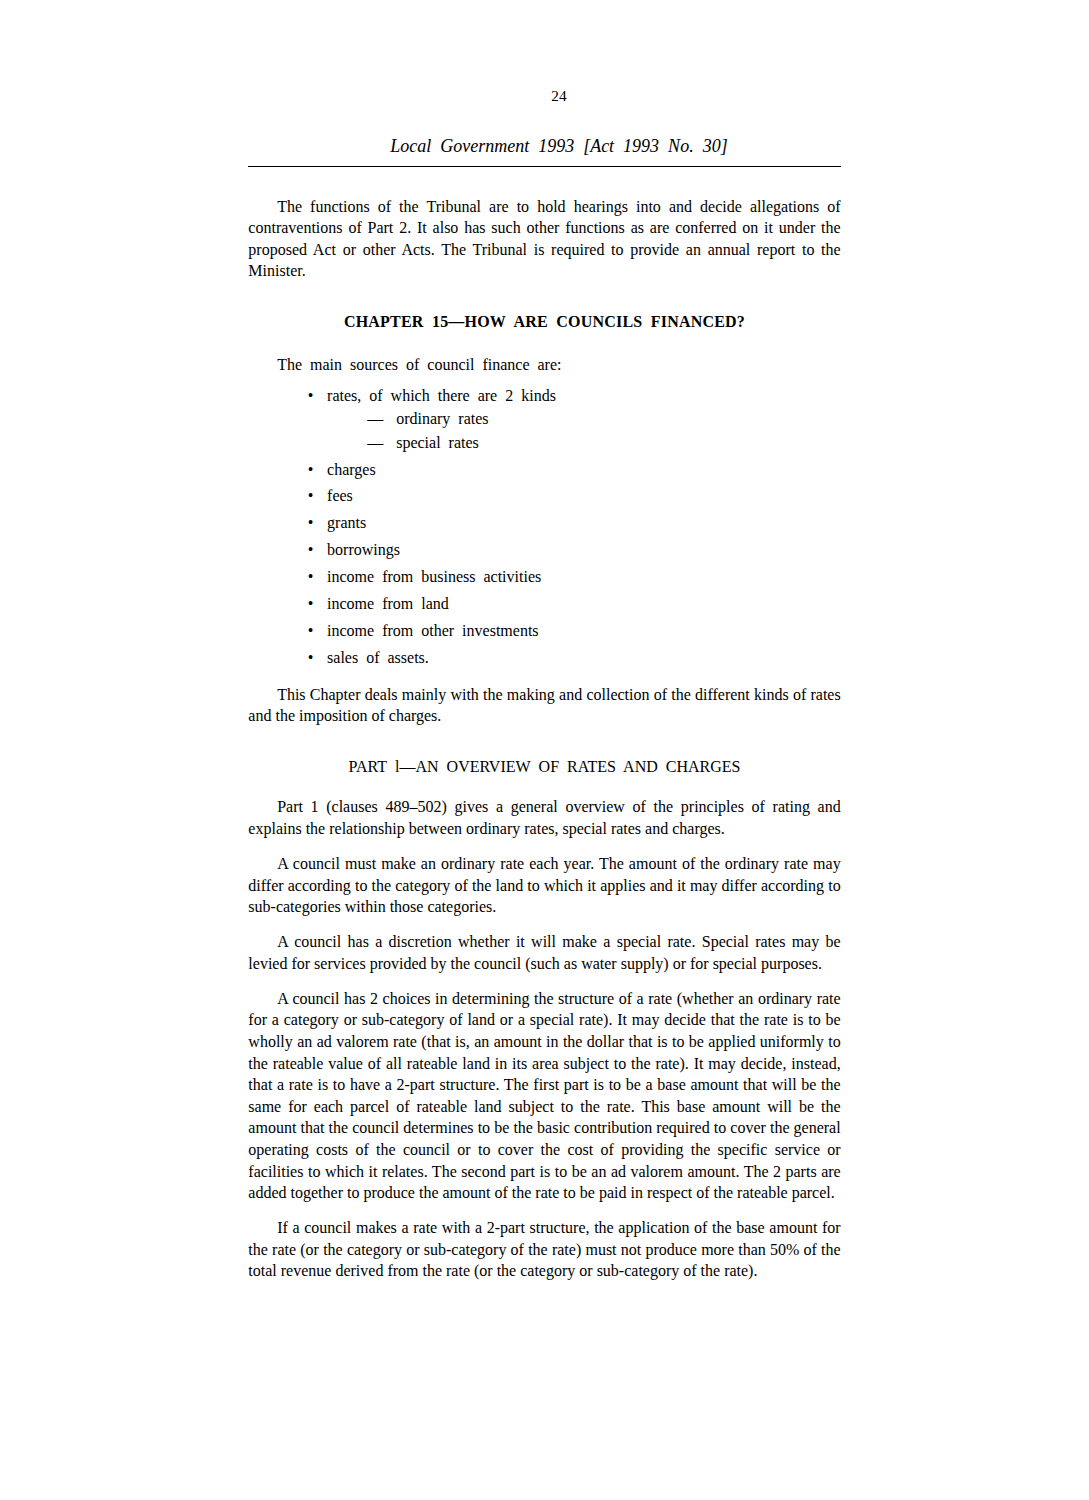24
Local Government 1993 [Act 1993 No. 30]
The functions of the Tribunal are to hold hearings into and decide allegations of contraventions of Part 2. It also has such other functions as are conferred on it under the proposed Act or other Acts. The Tribunal is required to provide an annual report to the Minister.
CHAPTER 15—HOW ARE COUNCILS FINANCED?
The main sources of council finance are:
rates, of which there are 2 kinds
ordinary rates
special rates
charges
fees
grants
borrowings
income from business activities
income from land
income from other investments
sales of assets.
This Chapter deals mainly with the making and collection of the different kinds of rates and the imposition of charges.
PART l—AN OVERVIEW OF RATES AND CHARGES
Part 1 (clauses 489–502) gives a general overview of the principles of rating and explains the relationship between ordinary rates, special rates and charges.
A council must make an ordinary rate each year. The amount of the ordinary rate may differ according to the category of the land to which it applies and it may differ according to sub-categories within those categories.
A council has a discretion whether it will make a special rate. Special rates may be levied for services provided by the council (such as water supply) or for special purposes.
A council has 2 choices in determining the structure of a rate (whether an ordinary rate for a category or sub-category of land or a special rate). It may decide that the rate is to be wholly an ad valorem rate (that is, an amount in the dollar that is to be applied uniformly to the rateable value of all rateable land in its area subject to the rate). It may decide, instead, that a rate is to have a 2-part structure. The first part is to be a base amount that will be the same for each parcel of rateable land subject to the rate. This base amount will be the amount that the council determines to be the basic contribution required to cover the general operating costs of the council or to cover the cost of providing the specific service or facilities to which it relates. The second part is to be an ad valorem amount. The 2 parts are added together to produce the amount of the rate to be paid in respect of the rateable parcel.
If a council makes a rate with a 2-part structure, the application of the base amount for the rate (or the category or sub-category of the rate) must not produce more than 50% of the total revenue derived from the rate (or the category or sub-category of the rate).